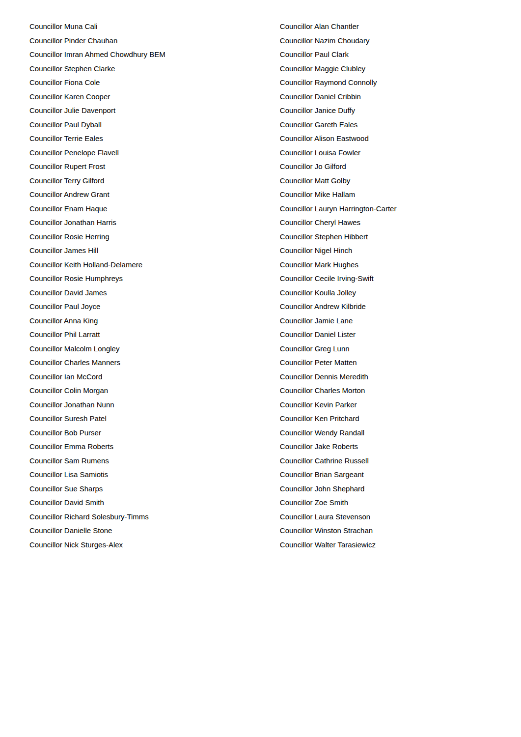| Councillor Muna Cali | Councillor Alan Chantler |
| Councillor Pinder Chauhan | Councillor Nazim Choudary |
| Councillor Imran Ahmed Chowdhury BEM | Councillor Paul Clark |
| Councillor Stephen Clarke | Councillor Maggie Clubley |
| Councillor Fiona Cole | Councillor Raymond Connolly |
| Councillor Karen Cooper | Councillor Daniel Cribbin |
| Councillor Julie Davenport | Councillor Janice Duffy |
| Councillor Paul Dyball | Councillor Gareth Eales |
| Councillor Terrie Eales | Councillor Alison Eastwood |
| Councillor Penelope Flavell | Councillor Louisa Fowler |
| Councillor Rupert Frost | Councillor Jo Gilford |
| Councillor Terry Gilford | Councillor Matt Golby |
| Councillor Andrew Grant | Councillor Mike Hallam |
| Councillor Enam Haque | Councillor Lauryn Harrington-Carter |
| Councillor Jonathan Harris | Councillor Cheryl Hawes |
| Councillor Rosie Herring | Councillor Stephen Hibbert |
| Councillor James Hill | Councillor Nigel Hinch |
| Councillor Keith Holland-Delamere | Councillor Mark Hughes |
| Councillor Rosie Humphreys | Councillor Cecile Irving-Swift |
| Councillor David James | Councillor Koulla Jolley |
| Councillor Paul Joyce | Councillor Andrew Kilbride |
| Councillor Anna King | Councillor Jamie Lane |
| Councillor Phil Larratt | Councillor Daniel Lister |
| Councillor Malcolm Longley | Councillor Greg Lunn |
| Councillor Charles Manners | Councillor Peter Matten |
| Councillor Ian McCord | Councillor Dennis Meredith |
| Councillor Colin Morgan | Councillor Charles Morton |
| Councillor Jonathan Nunn | Councillor Kevin Parker |
| Councillor Suresh Patel | Councillor Ken Pritchard |
| Councillor Bob Purser | Councillor Wendy Randall |
| Councillor Emma Roberts | Councillor Jake Roberts |
| Councillor Sam Rumens | Councillor Cathrine Russell |
| Councillor Lisa Samiotis | Councillor Brian Sargeant |
| Councillor Sue Sharps | Councillor John Shephard |
| Councillor David Smith | Councillor Zoe Smith |
| Councillor Richard Solesbury-Timms | Councillor Laura Stevenson |
| Councillor Danielle Stone | Councillor Winston Strachan |
| Councillor Nick Sturges-Alex | Councillor Walter Tarasiewicz |